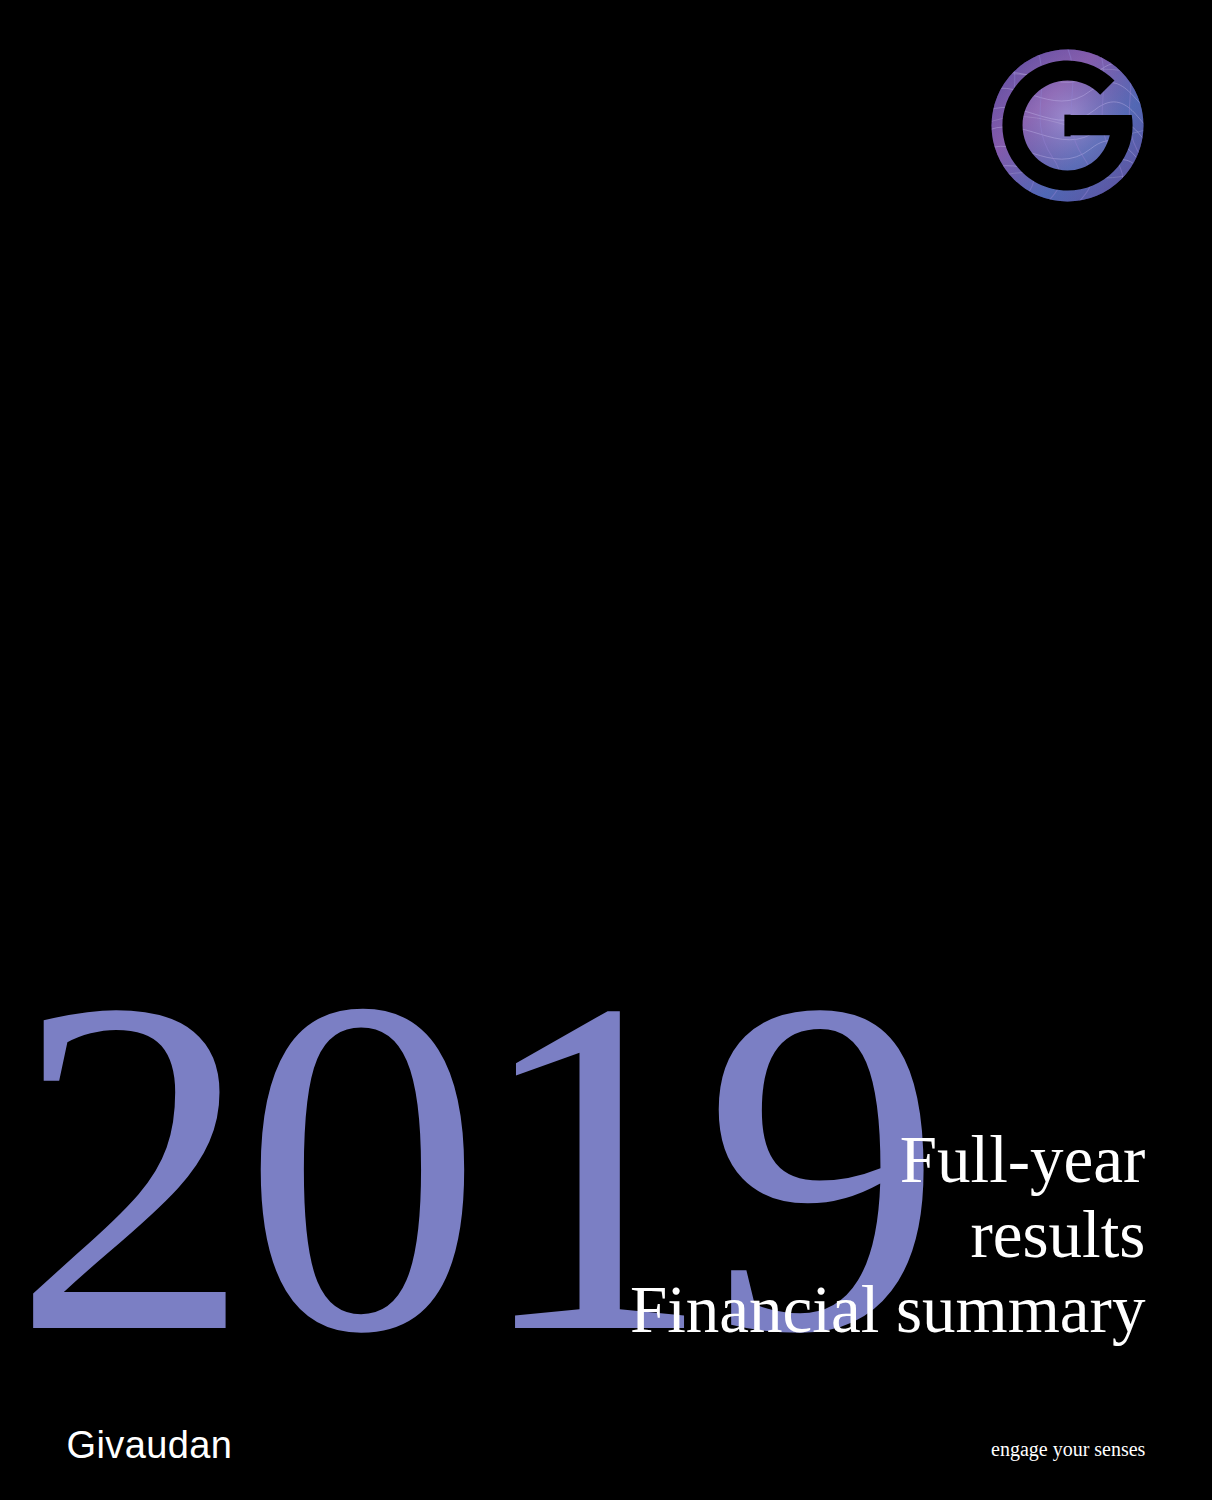2019
Full-year results Financial summary
Givaudan
engage your senses